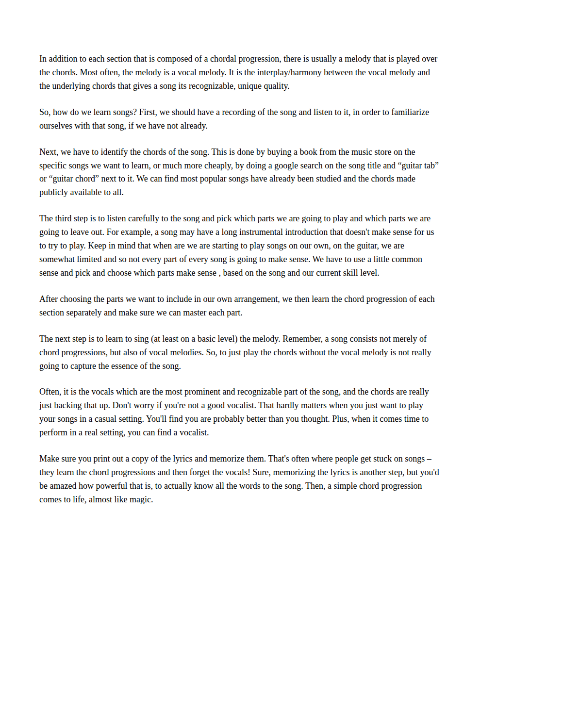In addition to each section that is composed of a chordal progression, there is usually a melody that is played over the chords. Most often, the melody is a vocal melody. It is the interplay/harmony between the vocal melody and the underlying chords that gives a song its recognizable, unique quality.
So, how do we learn songs? First, we should have a recording of the song and listen to it, in order to familiarize ourselves with that song, if we have not already.
Next, we have to identify the chords of the song. This is done by buying a book from the music store on the specific songs we want to learn, or much more cheaply, by doing a google search on the song title and “guitar tab” or “guitar chord” next to it. We can find most popular songs have already been studied and the chords made publicly available to all.
The third step is to listen carefully to the song and pick which parts we are going to play and which parts we are going to leave out. For example, a song may have a long instrumental introduction that doesn't make sense for us to try to play. Keep in mind that when are we are starting to play songs on our own, on the guitar, we are somewhat limited and so not every part of every song is going to make sense. We have to use a little common sense and pick and choose which parts make sense , based on the song and our current skill level.
After choosing the parts we want to include in our own arrangement, we then learn the chord progression of each section separately and make sure we can master each part.
The next step is to learn to sing (at least on a basic level) the melody. Remember, a song consists not merely of chord progressions, but also of vocal melodies. So, to just play the chords without the vocal melody is not really going to capture the essence of the song.
Often, it is the vocals which are the most prominent and recognizable part of the song, and the chords are really just backing that up. Don't worry if you're not a good vocalist. That hardly matters when you just want to play your songs in a casual setting. You'll find you are probably better than you thought. Plus, when it comes time to perform in a real setting, you can find a vocalist.
Make sure you print out a copy of the lyrics and memorize them. That's often where people get stuck on songs – they learn the chord progressions and then forget the vocals! Sure, memorizing the lyrics is another step, but you'd be amazed how powerful that is, to actually know all the words to the song. Then, a simple chord progression comes to life, almost like magic.